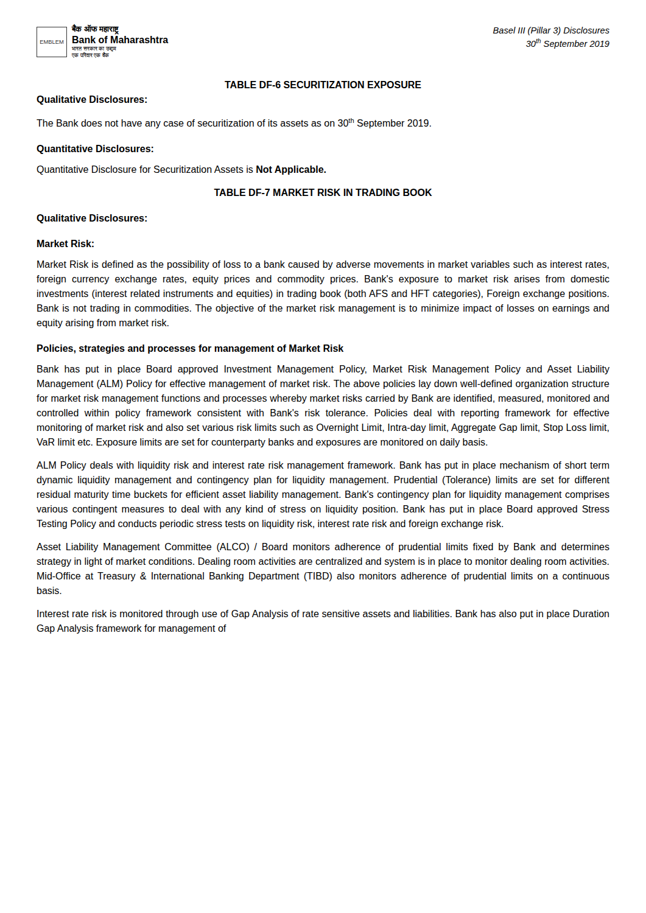EMBLEM
बैंक ऑफ महाराष्ट्र
Bank of Maharashtra
भारत सरकार का उद्यम
एक परिवार एक बैंक
Basel III (Pillar 3) Disclosures
30th September 2019
TABLE DF-6 SECURITIZATION EXPOSURE
Qualitative Disclosures:
The Bank does not have any case of securitization of its assets as on 30th September 2019.
Quantitative Disclosures:
Quantitative Disclosure for Securitization Assets is Not Applicable.
TABLE DF-7 MARKET RISK IN TRADING BOOK
Qualitative Disclosures:
Market Risk:
Market Risk is defined as the possibility of loss to a bank caused by adverse movements in market variables such as interest rates, foreign currency exchange rates, equity prices and commodity prices. Bank's exposure to market risk arises from domestic investments (interest related instruments and equities) in trading book (both AFS and HFT categories), Foreign exchange positions. Bank is not trading in commodities. The objective of the market risk management is to minimize impact of losses on earnings and equity arising from market risk.
Policies, strategies and processes for management of Market Risk
Bank has put in place Board approved Investment Management Policy, Market Risk Management Policy and Asset Liability Management (ALM) Policy for effective management of market risk. The above policies lay down well-defined organization structure for market risk management functions and processes whereby market risks carried by Bank are identified, measured, monitored and controlled within policy framework consistent with Bank's risk tolerance. Policies deal with reporting framework for effective monitoring of market risk and also set various risk limits such as Overnight Limit, Intra-day limit, Aggregate Gap limit, Stop Loss limit, VaR limit etc. Exposure limits are set for counterparty banks and exposures are monitored on daily basis.
ALM Policy deals with liquidity risk and interest rate risk management framework. Bank has put in place mechanism of short term dynamic liquidity management and contingency plan for liquidity management. Prudential (Tolerance) limits are set for different residual maturity time buckets for efficient asset liability management. Bank's contingency plan for liquidity management comprises various contingent measures to deal with any kind of stress on liquidity position. Bank has put in place Board approved Stress Testing Policy and conducts periodic stress tests on liquidity risk, interest rate risk and foreign exchange risk.
Asset Liability Management Committee (ALCO) / Board monitors adherence of prudential limits fixed by Bank and determines strategy in light of market conditions. Dealing room activities are centralized and system is in place to monitor dealing room activities. Mid-Office at Treasury & International Banking Department (TIBD) also monitors adherence of prudential limits on a continuous basis.
Interest rate risk is monitored through use of Gap Analysis of rate sensitive assets and liabilities. Bank has also put in place Duration Gap Analysis framework for management of